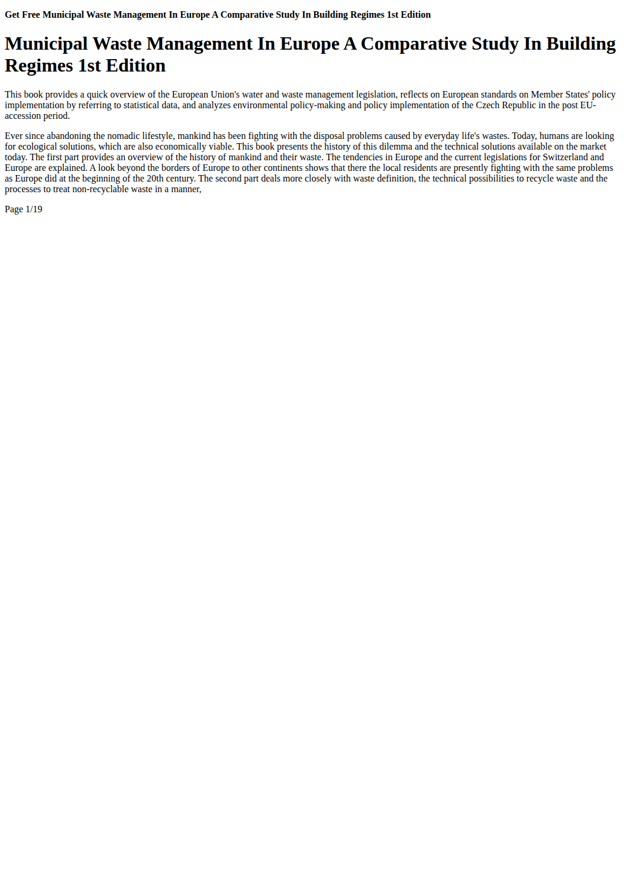Get Free Municipal Waste Management In Europe A Comparative Study In Building Regimes 1st Edition
Municipal Waste Management In Europe A Comparative Study In Building Regimes 1st Edition
This book provides a quick overview of the European Union's water and waste management legislation, reflects on European standards on Member States' policy implementation by referring to statistical data, and analyzes environmental policy-making and policy implementation of the Czech Republic in the post EU-accession period.
Ever since abandoning the nomadic lifestyle, mankind has been fighting with the disposal problems caused by everyday life's wastes. Today, humans are looking for ecological solutions, which are also economically viable. This book presents the history of this dilemma and the technical solutions available on the market today. The first part provides an overview of the history of mankind and their waste. The tendencies in Europe and the current legislations for Switzerland and Europe are explained. A look beyond the borders of Europe to other continents shows that there the local residents are presently fighting with the same problems as Europe did at the beginning of the 20th century. The second part deals more closely with waste definition, the technical possibilities to recycle waste and the processes to treat non-recyclable waste in a manner,
Page 1/19